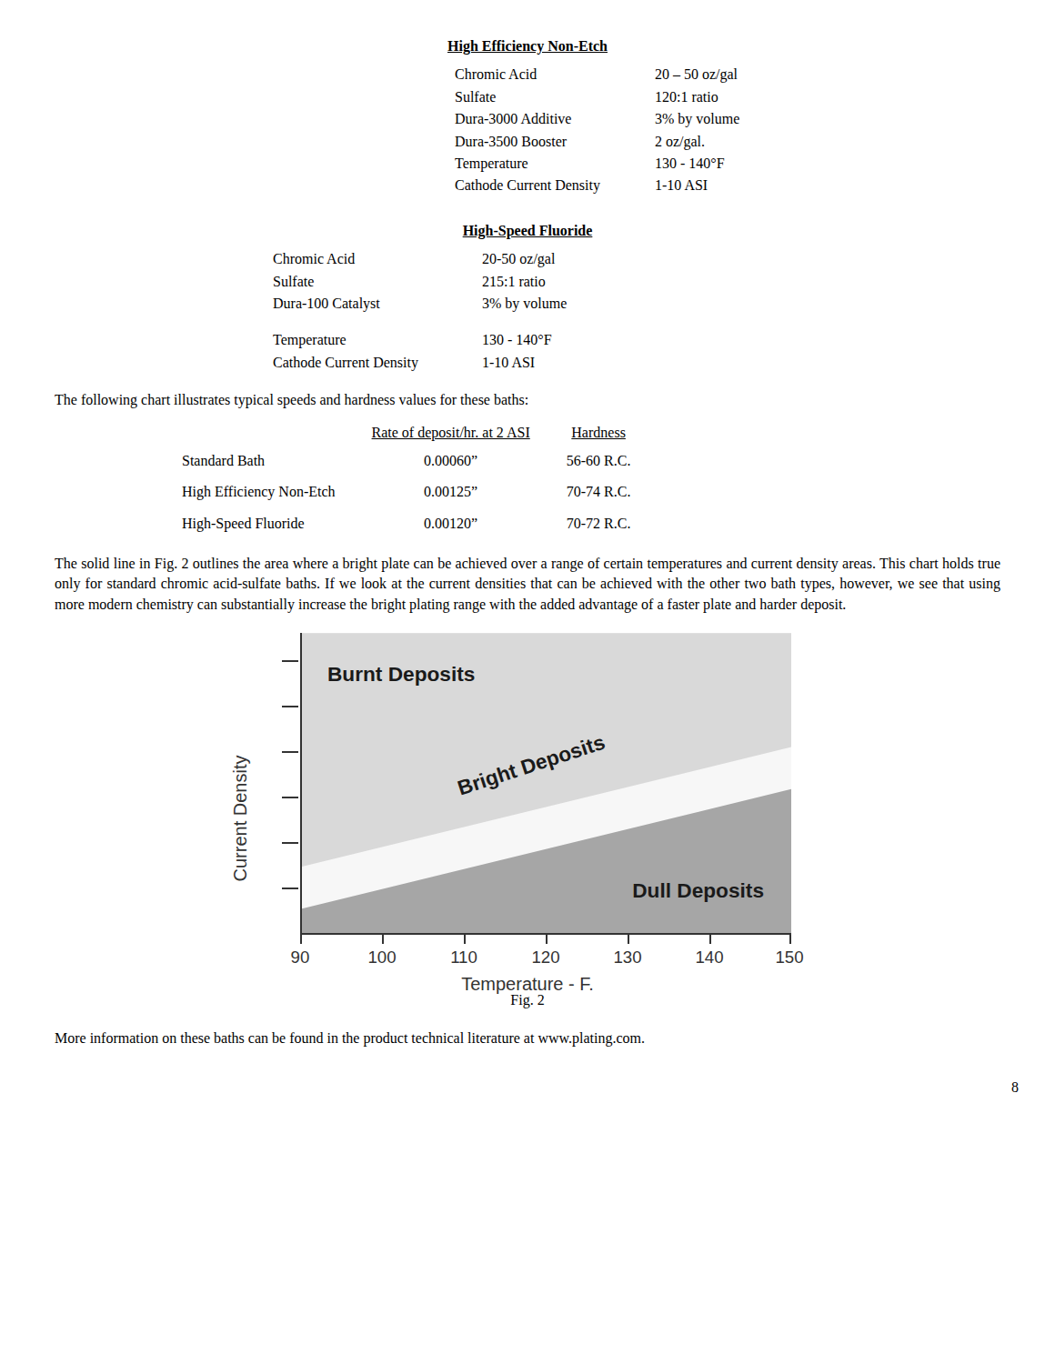High Efficiency Non-Etch
| Chromic Acid | 20 – 50 oz/gal |
| Sulfate | 120:1 ratio |
| Dura-3000 Additive | 3% by volume |
| Dura-3500 Booster | 2 oz/gal. |
| Temperature | 130 - 140°F |
| Cathode Current Density | 1-10 ASI |
High-Speed Fluoride
| Chromic Acid | 20-50 oz/gal |
| Sulfate | 215:1 ratio |
| Dura-100 Catalyst | 3% by volume |
| Temperature | 130 - 140°F |
| Cathode Current Density | 1-10 ASI |
The following chart illustrates typical speeds and hardness values for these baths:
| | Rate of deposit/hr. at 2 ASI | Hardness |
| --- | --- | --- |
| Standard Bath | 0.00060” | 56-60 R.C. |
| High Efficiency Non-Etch | 0.00125” | 70-74 R.C. |
| High-Speed Fluoride | 0.00120” | 70-72 R.C. |
The solid line in Fig. 2 outlines the area where a bright plate can be achieved over a range of certain temperatures and current density areas. This chart holds true only for standard chromic acid-sulfate baths. If we look at the current densities that can be achieved with the other two bath types, however, we see that using more modern chemistry can substantially increase the bright plating range with the added advantage of a faster plate and harder deposit.
Current Density
Burnt Deposits
Bright Deposits
Dull Deposits
90
100
110
120
130
140
150
Temperature - F.
Fig. 2
More information on these baths can be found in the product technical literature at www.plating.com.
8